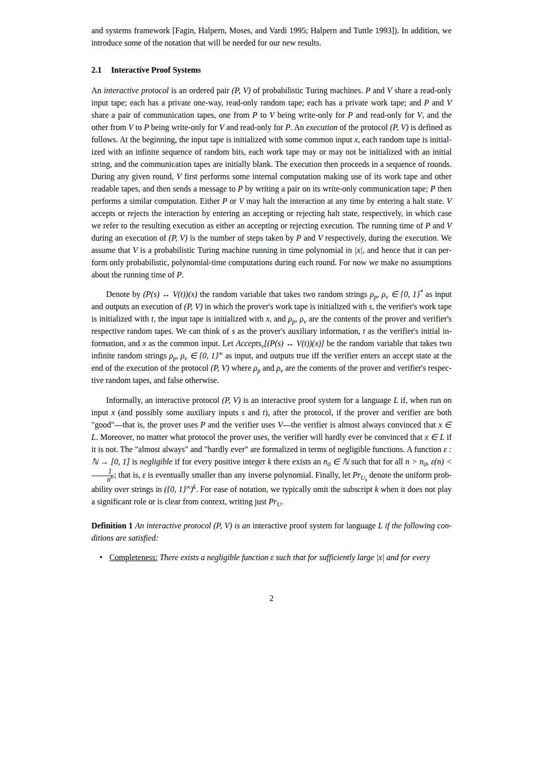and systems framework [Fagin, Halpern, Moses, and Vardi 1995; Halpern and Tuttle 1993]). In addition, we introduce some of the notation that will be needed for our new results.
2.1 Interactive Proof Systems
An interactive protocol is an ordered pair (P, V) of probabilistic Turing machines. P and V share a read-only input tape; each has a private one-way, read-only random tape; each has a private work tape; and P and V share a pair of communication tapes, one from P to V being write-only for P and read-only for V, and the other from V to P being write-only for V and read-only for P. An execution of the protocol (P, V) is defined as follows. At the beginning, the input tape is initialized with some common input x, each random tape is initialized with an infinite sequence of random bits, each work tape may or may not be initialized with an initial string, and the communication tapes are initially blank. The execution then proceeds in a sequence of rounds. During any given round, V first performs some internal computation making use of its work tape and other readable tapes, and then sends a message to P by writing a pair on its write-only communication tape; P then performs a similar computation. Either P or V may halt the interaction at any time by entering a halt state. V accepts or rejects the interaction by entering an accepting or rejecting halt state, respectively, in which case we refer to the resulting execution as either an accepting or rejecting execution. The running time of P and V during an execution of (P, V) is the number of steps taken by P and V respectively, during the execution. We assume that V is a probabilistic Turing machine running in time polynomial in |x|, and hence that it can perform only probabilistic, polynomial-time computations during each round. For now we make no assumptions about the running time of P.
Denote by (P(s) ↔ V(t))(x) the random variable that takes two random strings ρp, ρv ∈ {0, 1}* as input and outputs an execution of (P, V) in which the prover's work tape is initialized with s, the verifier's work tape is initialized with t, the input tape is initialized with x, and ρp, ρv are the contents of the prover and verifier's respective random tapes. We can think of s as the prover's auxiliary information, t as the verifier's initial information, and x as the common input. Let Acceptsv[(P(s) ↔ V(t))(x)] be the random variable that takes two infinite random strings ρp, ρv ∈ {0, 1}∞ as input, and outputs true iff the verifier enters an accept state at the end of the execution of the protocol (P, V) where ρp and ρv are the contents of the prover and verifier's respective random tapes, and false otherwise.
Informally, an interactive protocol (P, V) is an interactive proof system for a language L if, when run on input x (and possibly some auxiliary inputs s and t), after the protocol, if the prover and verifier are both "good"—that is, the prover uses P and the verifier uses V—the verifier is almost always convinced that x ∈ L. Moreover, no matter what protocol the prover uses, the verifier will hardly ever be convinced that x ∈ L if it is not. The "almost always" and "hardly ever" are formalized in terms of negligible functions. A function ε : ℕ → [0, 1] is negligible if for every positive integer k there exists an n0 ∈ ℕ such that for all n > n0, ε(n) < 1 nk; that is, ε is eventually smaller than any inverse polynomial. Finally, let PrUk denote the uniform probability over strings in ({0, 1}∞)k. For ease of notation, we typically omit the subscript k when it does not play a significant role or is clear from context, writing just PrU.
Definition 1 An interactive protocol (P, V) is an interactive proof system for language L if the following conditions are satisfied:
Completeness: There exists a negligible function ε such that for sufficiently large |x| and for every
2